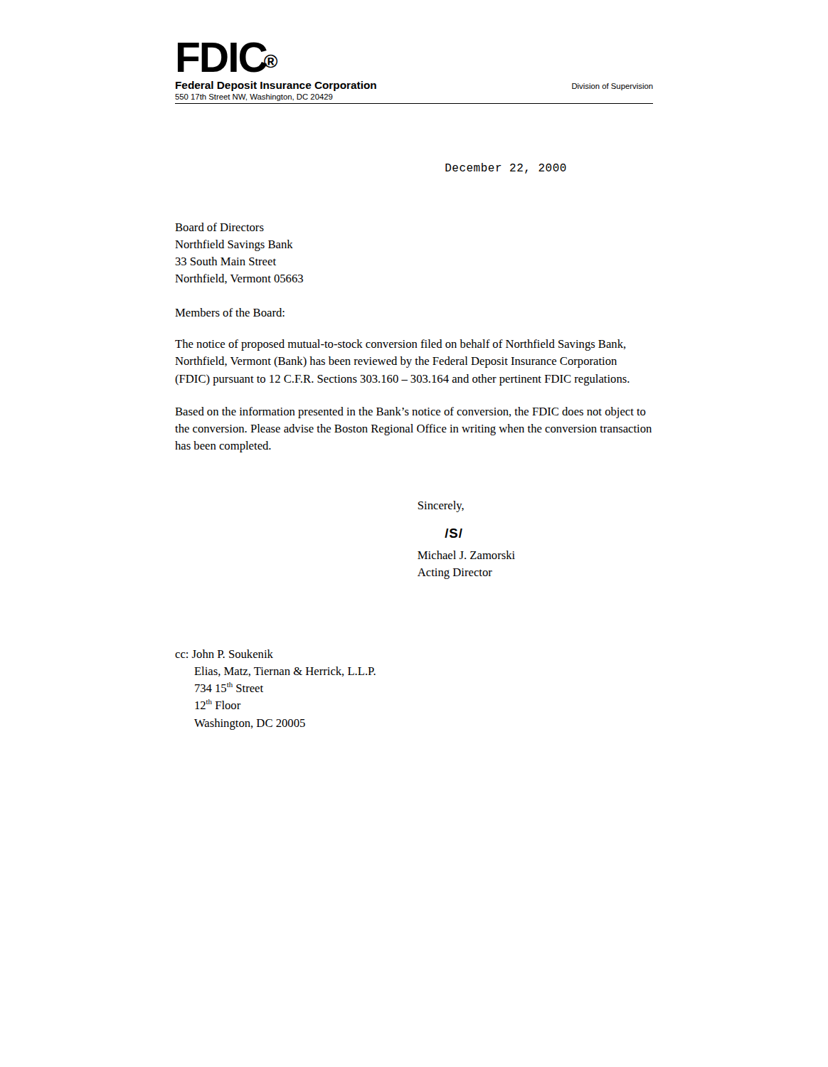FDIC®
Division of Supervision
Federal Deposit Insurance Corporation
550 17th Street NW, Washington, DC 20429
December 22, 2000
Board of Directors
Northfield Savings Bank
33 South Main Street
Northfield, Vermont 05663
Members of the Board:
The notice of proposed mutual-to-stock conversion filed on behalf of Northfield Savings Bank, Northfield, Vermont (Bank) has been reviewed by the Federal Deposit Insurance Corporation (FDIC) pursuant to 12 C.F.R. Sections 303.160 – 303.164 and other pertinent FDIC regulations.
Based on the information presented in the Bank’s notice of conversion, the FDIC does not object to the conversion. Please advise the Boston Regional Office in writing when the conversion transaction has been completed.
Sincerely,
/S/
Michael J. Zamorski
Acting Director
cc: John P. Soukenik
Elias, Matz, Tiernan & Herrick, L.L.P.
734 15th Street
12th Floor
Washington, DC 20005